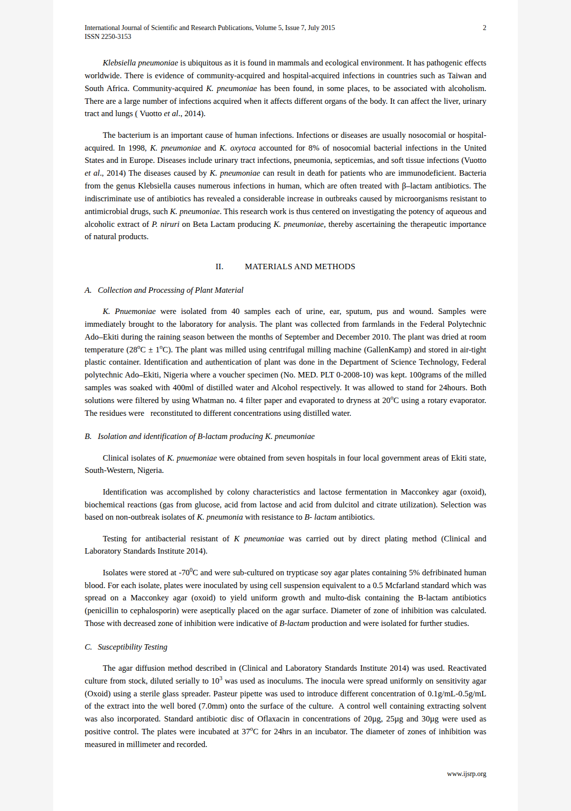International Journal of Scientific and Research Publications, Volume 5, Issue 7, July 2015
ISSN 2250-3153 2
Klebsiella pneumoniae is ubiquitous as it is found in mammals and ecological environment. It has pathogenic effects worldwide. There is evidence of community-acquired and hospital-acquired infections in countries such as Taiwan and South Africa. Community-acquired K. pneumoniae has been found, in some places, to be associated with alcoholism. There are a large number of infections acquired when it affects different organs of the body. It can affect the liver, urinary tract and lungs ( Vuotto et al., 2014).
The bacterium is an important cause of human infections. Infections or diseases are usually nosocomial or hospital-acquired. In 1998, K. pneumoniae and K. oxytoca accounted for 8% of nosocomial bacterial infections in the United States and in Europe. Diseases include urinary tract infections, pneumonia, septicemias, and soft tissue infections (Vuotto et al., 2014) The diseases caused by K. pneumoniae can result in death for patients who are immunodeficient. Bacteria from the genus Klebsiella causes numerous infections in human, which are often treated with β–lactam antibiotics. The indiscriminate use of antibiotics has revealed a considerable increase in outbreaks caused by microorganisms resistant to antimicrobial drugs, such K. pneumoniae. This research work is thus centered on investigating the potency of aqueous and alcoholic extract of P. niruri on Beta Lactam producing K. pneumoniae, thereby ascertaining the therapeutic importance of natural products.
II. MATERIALS AND METHODS
A. Collection and Processing of Plant Material
K. Pnuemoniae were isolated from 40 samples each of urine, ear, sputum, pus and wound. Samples were immediately brought to the laboratory for analysis. The plant was collected from farmlands in the Federal Polytechnic Ado–Ekiti during the raining season between the months of September and December 2010. The plant was dried at room temperature (28oC ± 1oC). The plant was milled using centrifugal milling machine (GallenKamp) and stored in air-tight plastic container. Identification and authentication of plant was done in the Department of Science Technology, Federal polytechnic Ado–Ekiti, Nigeria where a voucher specimen (No. MED. PLT 0-2008-10) was kept. 100grams of the milled samples was soaked with 400ml of distilled water and Alcohol respectively. It was allowed to stand for 24hours. Both solutions were filtered by using Whatman no. 4 filter paper and evaporated to dryness at 20oC using a rotary evaporator. The residues were reconstituted to different concentrations using distilled water.
B. Isolation and identification of B-lactam producing K. pneumoniae
Clinical isolates of K. pnuemoniae were obtained from seven hospitals in four local government areas of Ekiti state, South-Western, Nigeria.
Identification was accomplished by colony characteristics and lactose fermentation in Macconkey agar (oxoid), biochemical reactions (gas from glucose, acid from lactose and acid from dulcitol and citrate utilization). Selection was based on non-outbreak isolates of K. pneumonia with resistance to B- lactam antibiotics.
Testing for antibacterial resistant of K pneumoniae was carried out by direct plating method (Clinical and Laboratory Standards Institute 2014).
Isolates were stored at -700C and were sub-cultured on trypticase soy agar plates containing 5% defribinated human blood. For each isolate, plates were inoculated by using cell suspension equivalent to a 0.5 Mcfarland standard which was spread on a Macconkey agar (oxoid) to yield uniform growth and multo-disk containing the B-lactam antibiotics (penicillin to cephalosporin) were aseptically placed on the agar surface. Diameter of zone of inhibition was calculated. Those with decreased zone of inhibition were indicative of B-lactam production and were isolated for further studies.
C. Susceptibility Testing
The agar diffusion method described in (Clinical and Laboratory Standards Institute 2014) was used. Reactivated culture from stock, diluted serially to 103 was used as inoculums. The inocula were spread uniformly on sensitivity agar (Oxoid) using a sterile glass spreader. Pasteur pipette was used to introduce different concentration of 0.1g/mL-0.5g/mL of the extract into the well bored (7.0mm) onto the surface of the culture. A control well containing extracting solvent was also incorporated. Standard antibiotic disc of Oflaxacin in concentrations of 20µg, 25µg and 30µg were used as positive control. The plates were incubated at 37oC for 24hrs in an incubator. The diameter of zones of inhibition was measured in millimeter and recorded.
www.ijsrp.org